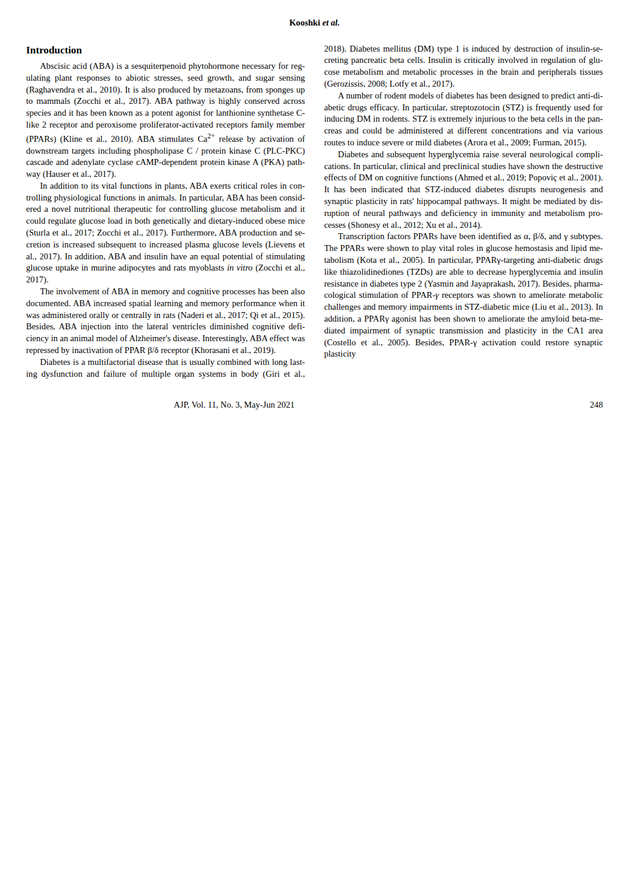Kooshki et al.
Introduction
Abscisic acid (ABA) is a sesquiterpenoid phytohormone necessary for regulating plant responses to abiotic stresses, seed growth, and sugar sensing (Raghavendra et al., 2010). It is also produced by metazoans, from sponges up to mammals (Zocchi et al., 2017). ABA pathway is highly conserved across species and it has been known as a potent agonist for lanthionine synthetase C-like 2 receptor and peroxisome proliferator-activated receptors family member (PPARs) (Kline et al., 2010). ABA stimulates Ca2+ release by activation of downstream targets including phospholipase C / protein kinase C (PLC-PKC) cascade and adenylate cyclase cAMP-dependent protein kinase A (PKA) pathway (Hauser et al., 2017).
In addition to its vital functions in plants, ABA exerts critical roles in controlling physiological functions in animals. In particular, ABA has been considered a novel nutritional therapeutic for controlling glucose metabolism and it could regulate glucose load in both genetically and dietary-induced obese mice (Sturla et al., 2017; Zocchi et al., 2017). Furthermore, ABA production and secretion is increased subsequent to increased plasma glucose levels (Lievens et al., 2017). In addition, ABA and insulin have an equal potential of stimulating glucose uptake in murine adipocytes and rats myoblasts in vitro (Zocchi et al., 2017).
The involvement of ABA in memory and cognitive processes has been also documented. ABA increased spatial learning and memory performance when it was administered orally or centrally in rats (Naderi et al., 2017; Qi et al., 2015). Besides, ABA injection into the lateral ventricles diminished cognitive deficiency in an animal model of Alzheimer's disease. Interestingly, ABA effect was repressed by inactivation of PPAR β/δ receptor (Khorasani et al., 2019).
Diabetes is a multifactorial disease that is usually combined with long lasting dysfunction and failure of multiple organ systems in body (Giri et al., 2018). Diabetes mellitus (DM) type 1 is induced by destruction of insulin-secreting pancreatic beta cells. Insulin is critically involved in regulation of glucose metabolism and metabolic processes in the brain and peripherals tissues (Gerozissis, 2008; Lotfy et al., 2017).
A number of rodent models of diabetes has been designed to predict anti-diabetic drugs efficacy. In particular, streptozotocin (STZ) is frequently used for inducing DM in rodents. STZ is extremely injurious to the beta cells in the pancreas and could be administered at different concentrations and via various routes to induce severe or mild diabetes (Arora et al., 2009; Furman, 2015).
Diabetes and subsequent hyperglycemia raise several neurological complications. In particular, clinical and preclinical studies have shown the destructive effects of DM on cognitive functions (Ahmed et al., 2019; Popoviç et al., 2001). It has been indicated that STZ-induced diabetes disrupts neurogenesis and synaptic plasticity in rats' hippocampal pathways. It might be mediated by disruption of neural pathways and deficiency in immunity and metabolism processes (Shonesy et al., 2012; Xu et al., 2014).
Transcription factors PPARs have been identified as α, β/δ, and γ subtypes. The PPARs were shown to play vital roles in glucose hemostasis and lipid metabolism (Kota et al., 2005). In particular, PPARγ-targeting anti-diabetic drugs like thiazolidinediones (TZDs) are able to decrease hyperglycemia and insulin resistance in diabetes type 2 (Yasmin and Jayaprakash, 2017). Besides, pharmacological stimulation of PPAR-γ receptors was shown to ameliorate metabolic challenges and memory impairments in STZ-diabetic mice (Liu et al., 2013). In addition, a PPARγ agonist has been shown to ameliorate the amyloid beta-mediated impairment of synaptic transmission and plasticity in the CA1 area (Costello et al., 2005). Besides, PPAR-γ activation could restore synaptic plasticity
AJP, Vol. 11, No. 3, May-Jun 2021 248